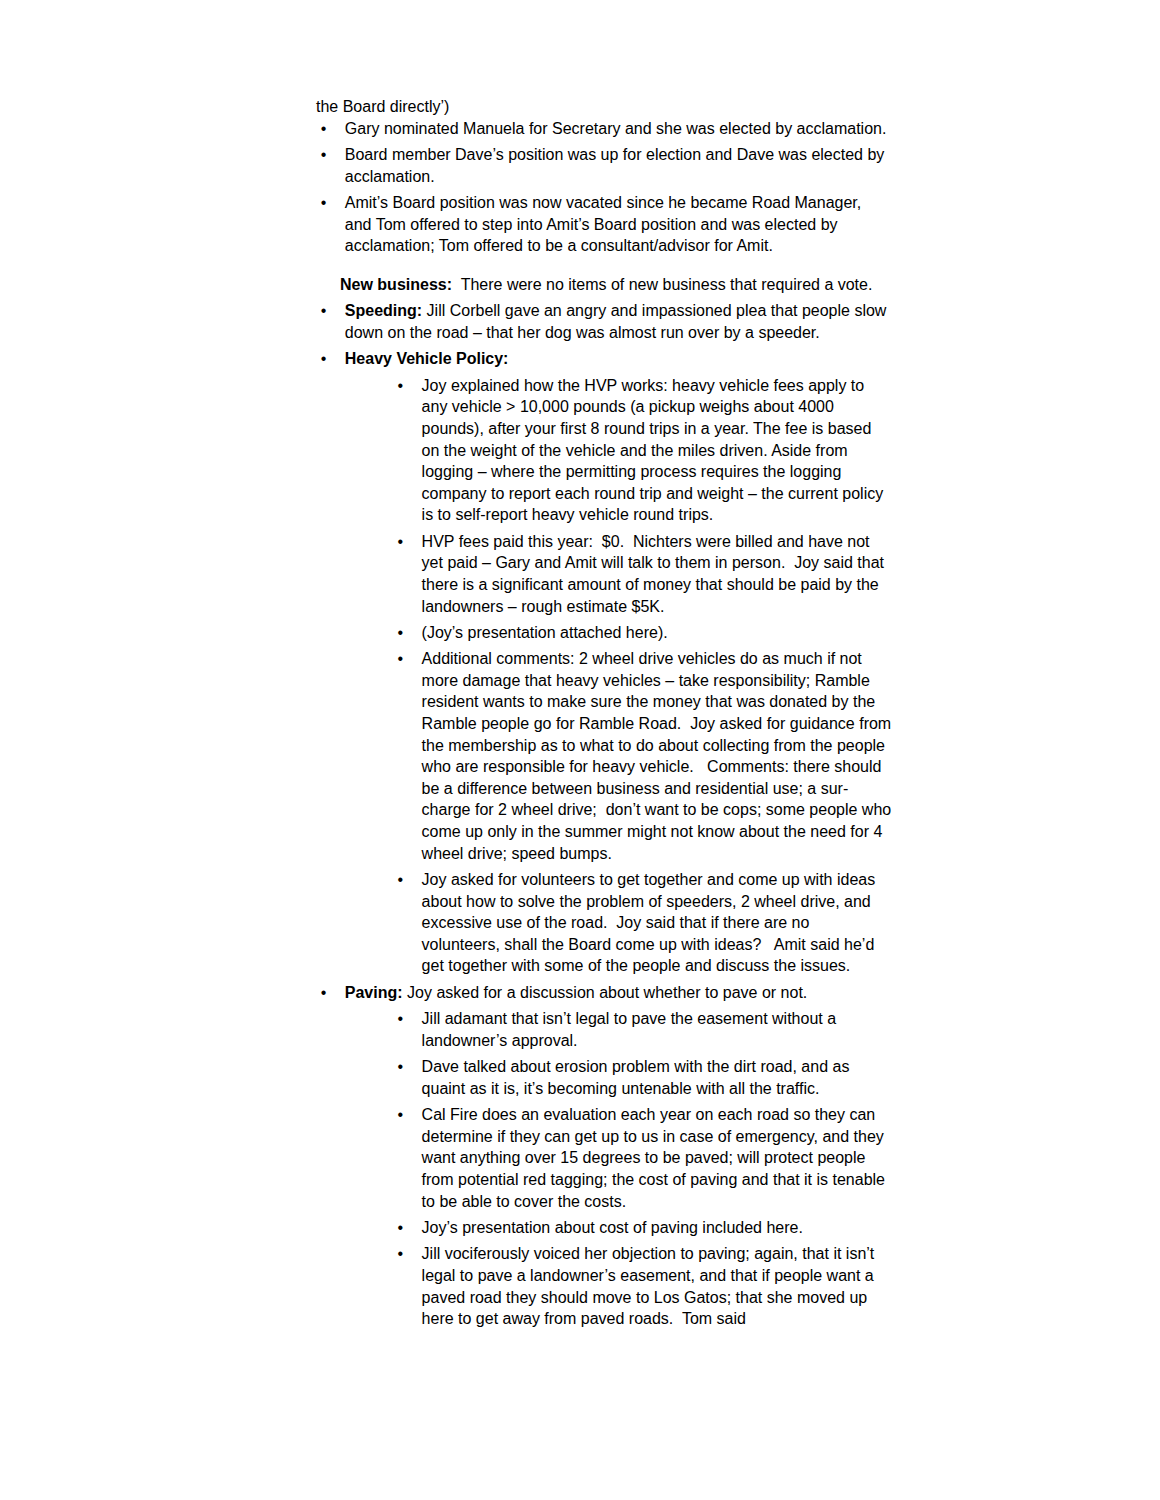the Board directly’)
Gary nominated Manuela for Secretary and she was elected by acclamation.
Board member Dave’s position was up for election and Dave was elected by acclamation.
Amit’s Board position was now vacated since he became Road Manager, and Tom offered to step into Amit’s Board position and was elected by acclamation; Tom offered to be a consultant/advisor for Amit.
New business: There were no items of new business that required a vote.
Speeding: Jill Corbell gave an angry and impassioned plea that people slow down on the road – that her dog was almost run over by a speeder.
Heavy Vehicle Policy:
Joy explained how the HVP works: heavy vehicle fees apply to any vehicle > 10,000 pounds (a pickup weighs about 4000 pounds), after your first 8 round trips in a year. The fee is based on the weight of the vehicle and the miles driven. Aside from logging – where the permitting process requires the logging company to report each round trip and weight – the current policy is to self-report heavy vehicle round trips.
HVP fees paid this year: $0. Nichters were billed and have not yet paid – Gary and Amit will talk to them in person. Joy said that there is a significant amount of money that should be paid by the landowners – rough estimate $5K.
(Joy’s presentation attached here).
Additional comments: 2 wheel drive vehicles do as much if not more damage that heavy vehicles – take responsibility; Ramble resident wants to make sure the money that was donated by the Ramble people go for Ramble Road. Joy asked for guidance from the membership as to what to do about collecting from the people who are responsible for heavy vehicle. Comments: there should be a difference between business and residential use; a sur-charge for 2 wheel drive; don’t want to be cops; some people who come up only in the summer might not know about the need for 4 wheel drive; speed bumps.
Joy asked for volunteers to get together and come up with ideas about how to solve the problem of speeders, 2 wheel drive, and excessive use of the road. Joy said that if there are no volunteers, shall the Board come up with ideas? Amit said he’d get together with some of the people and discuss the issues.
Paving: Joy asked for a discussion about whether to pave or not.
Jill adamant that isn’t legal to pave the easement without a landowner’s approval.
Dave talked about erosion problem with the dirt road, and as quaint as it is, it’s becoming untenable with all the traffic.
Cal Fire does an evaluation each year on each road so they can determine if they can get up to us in case of emergency, and they want anything over 15 degrees to be paved; will protect people from potential red tagging; the cost of paving and that it is tenable to be able to cover the costs.
Joy’s presentation about cost of paving included here.
Jill vociferously voiced her objection to paving; again, that it isn’t legal to pave a landowner’s easement, and that if people want a paved road they should move to Los Gatos; that she moved up here to get away from paved roads. Tom said